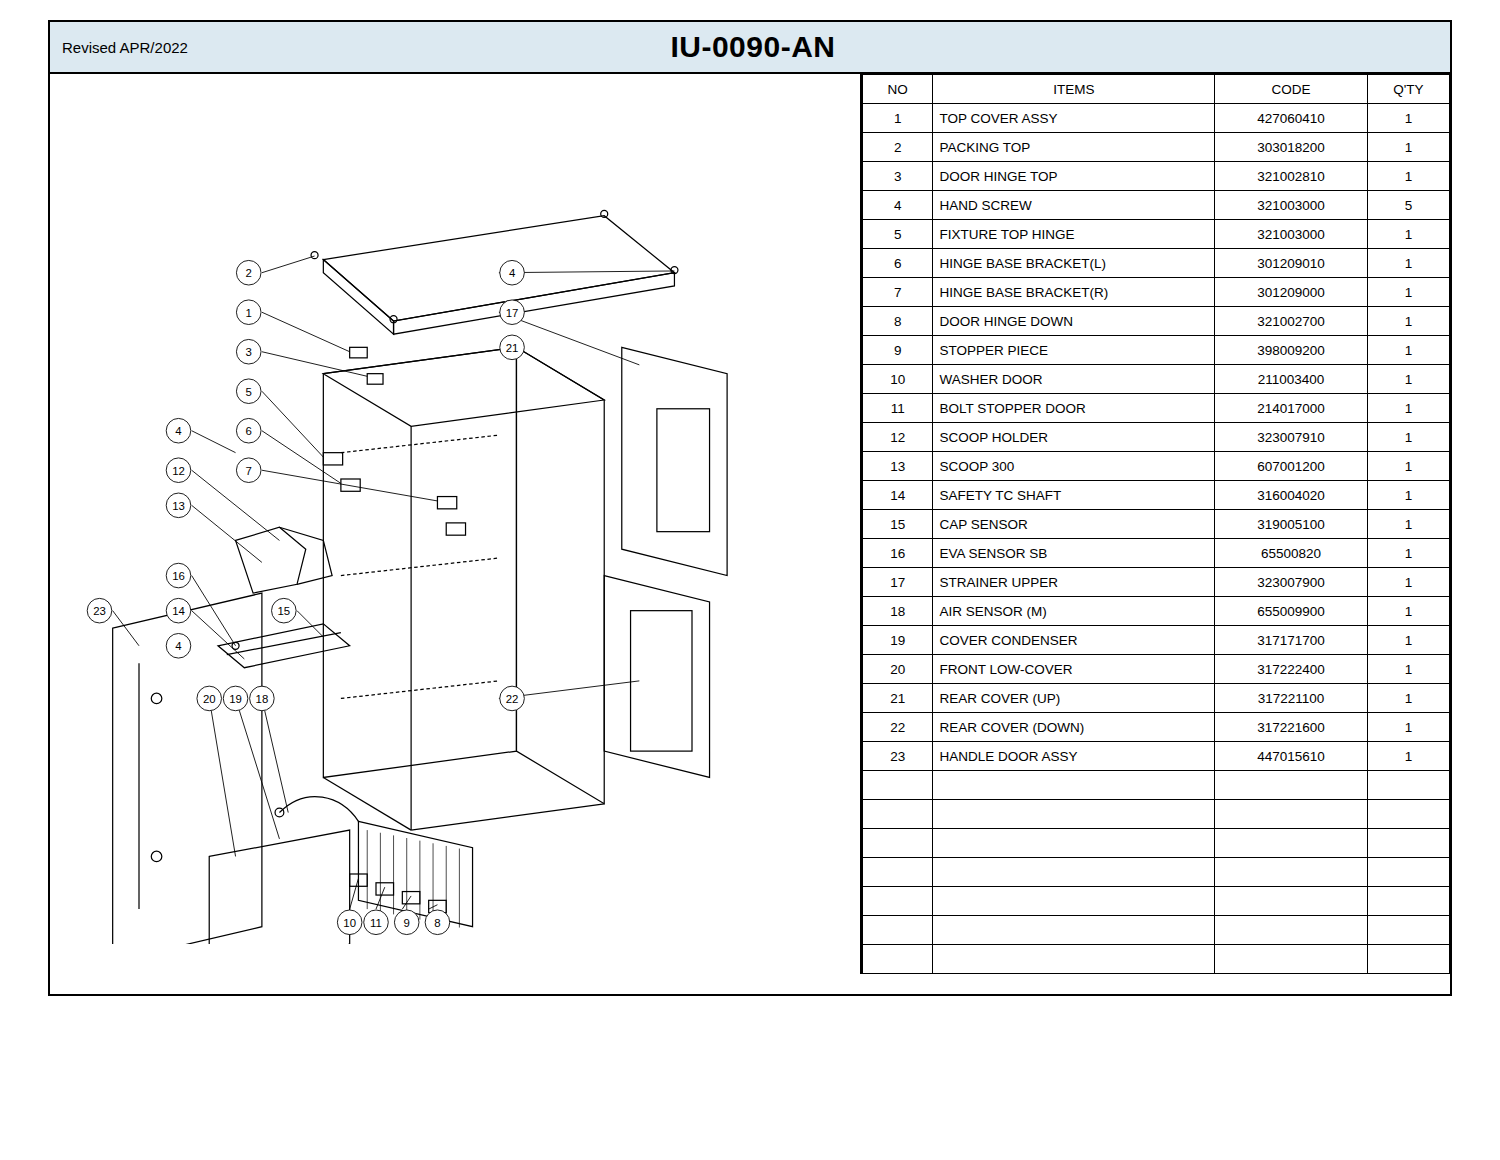Revised APR/2022
IU-0090-AN
2 1 3 5 6 4 7 12 13 16 14 4 15 4 17 21 22 23 20 19 18 10 11 9 8
| NO | ITEMS | CODE | Q'TY |
| --- | --- | --- | --- |
| 1 | TOP COVER ASSY | 427060410 | 1 |
| 2 | PACKING TOP | 303018200 | 1 |
| 3 | DOOR HINGE TOP | 321002810 | 1 |
| 4 | HAND SCREW | 321003000 | 5 |
| 5 | FIXTURE TOP HINGE | 321003000 | 1 |
| 6 | HINGE BASE BRACKET(L) | 301209010 | 1 |
| 7 | HINGE BASE BRACKET(R) | 301209000 | 1 |
| 8 | DOOR HINGE DOWN | 321002700 | 1 |
| 9 | STOPPER PIECE | 398009200 | 1 |
| 10 | WASHER DOOR | 211003400 | 1 |
| 11 | BOLT STOPPER DOOR | 214017000 | 1 |
| 12 | SCOOP HOLDER | 323007910 | 1 |
| 13 | SCOOP 300 | 607001200 | 1 |
| 14 | SAFETY TC SHAFT | 316004020 | 1 |
| 15 | CAP SENSOR | 319005100 | 1 |
| 16 | EVA SENSOR SB | 65500820 | 1 |
| 17 | STRAINER UPPER | 323007900 | 1 |
| 18 | AIR SENSOR (M) | 655009900 | 1 |
| 19 | COVER CONDENSER | 317171700 | 1 |
| 20 | FRONT LOW-COVER | 317222400 | 1 |
| 21 | REAR COVER (UP) | 317221100 | 1 |
| 22 | REAR COVER (DOWN) | 317221600 | 1 |
| 23 | HANDLE DOOR ASSY | 447015610 | 1 |